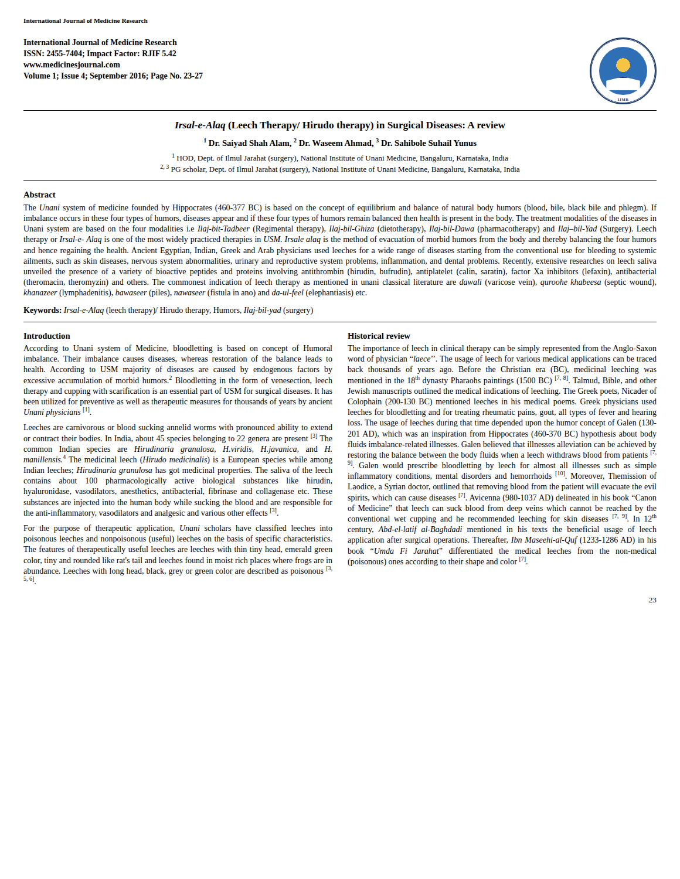International Journal of Medicine Research
International Journal of Medicine Research
ISSN: 2455-7404; Impact Factor: RJIF 5.42
www.medicinesjournal.com
Volume 1; Issue 4; September 2016; Page No. 23-27
IJMR
Irsal-e-Alaq (Leech Therapy/ Hirudo therapy) in Surgical Diseases: A review
1 Dr. Saiyad Shah Alam, 2 Dr. Waseem Ahmad, 3 Dr. Sahibole Suhail Yunus
1 HOD, Dept. of Ilmul Jarahat (surgery), National Institute of Unani Medicine, Bangaluru, Karnataka, India
2, 3 PG scholar, Dept. of Ilmul Jarahat (surgery), National Institute of Unani Medicine, Bangaluru, Karnataka, India
Abstract
The Unani system of medicine founded by Hippocrates (460-377 BC) is based on the concept of equilibrium and balance of natural body humors (blood, bile, black bile and phlegm). If imbalance occurs in these four types of humors, diseases appear and if these four types of humors remain balanced then health is present in the body. The treatment modalities of the diseases in Unani system are based on the four modalities i.e Ilaj-bit-Tadbeer (Regimental therapy), Ilaj-bil-Ghiza (dietotherapy), Ilaj-bil-Dawa (pharmacotherapy) and Ilaj–bil-Yad (Surgery). Leech therapy or Irsal-e- Alaq is one of the most widely practiced therapies in USM. Irsale alaq is the method of evacuation of morbid humors from the body and thereby balancing the four humors and hence regaining the health. Ancient Egyptian, Indian, Greek and Arab physicians used leeches for a wide range of diseases starting from the conventional use for bleeding to systemic ailments, such as skin diseases, nervous system abnormalities, urinary and reproductive system problems, inflammation, and dental problems. Recently, extensive researches on leech saliva unveiled the presence of a variety of bioactive peptides and proteins involving antithrombin (hirudin, bufrudin), antiplatelet (calin, saratin), factor Xa inhibitors (lefaxin), antibacterial (theromacin, theromyzin) and others. The commonest indication of leech therapy as mentioned in unani classical literature are dawali (varicose vein), quroohe khabeesa (septic wound), khanazeer (lymphadenitis), bawaseer (piles), nawaseer (fistula in ano) and da-ul-feel (elephantiasis) etc.
Keywords: Irsal-e-Alaq (leech therapy)/ Hirudo therapy, Humors, Ilaj-bil-yad (surgery)
Introduction
According to Unani system of Medicine, bloodletting is based on concept of Humoral imbalance. Their imbalance causes diseases, whereas restoration of the balance leads to health. According to USM majority of diseases are caused by endogenous factors by excessive accumulation of morbid humors.2 Bloodletting in the form of venesection, leech therapy and cupping with scarification is an essential part of USM for surgical diseases. It has been utilized for preventive as well as therapeutic measures for thousands of years by ancient Unani physicians [1].
Leeches are carnivorous or blood sucking annelid worms with pronounced ability to extend or contract their bodies. In India, about 45 species belonging to 22 genera are present [3] The common Indian species are Hirudinaria granulosa, H.viridis, H.javanica, and H. manillensis.4 The medicinal leech (Hirudo medicinalis) is a European species while among Indian leeches; Hirudinaria granulosa has got medicinal properties. The saliva of the leech contains about 100 pharmacologically active biological substances like hirudin, hyaluronidase, vasodilators, anesthetics, antibacterial, fibrinase and collagenase etc. These substances are injected into the human body while sucking the blood and are responsible for the anti-inflammatory, vasodilators and analgesic and various other effects [3].
For the purpose of therapeutic application, Unani scholars have classified leeches into poisonous leeches and nonpoisonous (useful) leeches on the basis of specific characteristics. The features of therapeutically useful leeches are leeches with thin tiny head, emerald green color, tiny and rounded like rat's tail and leeches found in moist rich places where frogs are in abundance. Leeches with long head, black, grey or green color are described as poisonous [3, 5, 6].
Historical review
The importance of leech in clinical therapy can be simply represented from the Anglo-Saxon word of physician “laece’’. The usage of leech for various medical applications can be traced back thousands of years ago. Before the Christian era (BC), medicinal leeching was mentioned in the 18th dynasty Pharaohs paintings (1500 BC) [7, 8]. Talmud, Bible, and other Jewish manuscripts outlined the medical indications of leeching. The Greek poets, Nicader of Colophain (200-130 BC) mentioned leeches in his medical poems. Greek physicians used leeches for bloodletting and for treating rheumatic pains, gout, all types of fever and hearing loss. The usage of leeches during that time depended upon the humor concept of Galen (130-201 AD), which was an inspiration from Hippocrates (460-370 BC) hypothesis about body fluids imbalance-related illnesses. Galen believed that illnesses alleviation can be achieved by restoring the balance between the body fluids when a leech withdraws blood from patients [7, 9]. Galen would prescribe bloodletting by leech for almost all illnesses such as simple inflammatory conditions, mental disorders and hemorrhoids [10]. Moreover, Themission of Laodice, a Syrian doctor, outlined that removing blood from the patient will evacuate the evil spirits, which can cause diseases [7]. Avicenna (980-1037 AD) delineated in his book “Canon of Medicine” that leech can suck blood from deep veins which cannot be reached by the conventional wet cupping and he recommended leeching for skin diseases [7, 9]. In 12th century, Abd-el-latif al-Baghdadi mentioned in his texts the beneficial usage of leech application after surgical operations. Thereafter, Ibn Maseehi-al-Quf (1233-1286 AD) in his book “Umda Fi Jarahat” differentiated the medical leeches from the non-medical (poisonous) ones according to their shape and color [7].
23